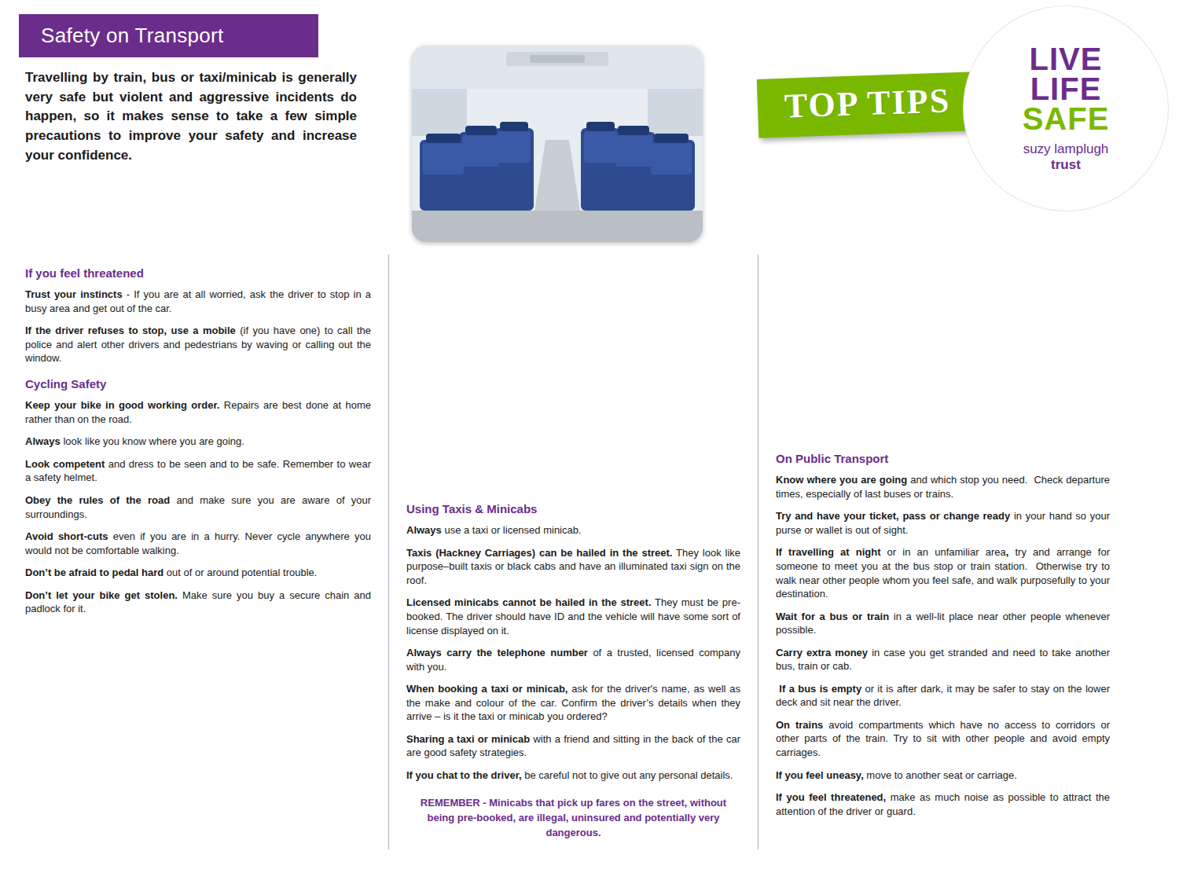Safety on Transport
Travelling by train, bus or taxi/minicab is generally very safe but violent and aggressive incidents do happen, so it makes sense to take a few simple precautions to improve your safety and increase your confidence.
TOP TIPS
LIVE
LIFE
SAFE
suzy lamplugh
trust
If you feel threatened
Trust your instincts - If you are at all worried, ask the driver to stop in a busy area and get out of the car.
If the driver refuses to stop, use a mobile (if you have one) to call the police and alert other drivers and pedestrians by waving or calling out the window.
Cycling Safety
Keep your bike in good working order. Repairs are best done at home rather than on the road.
Always look like you know where you are going.
Look competent and dress to be seen and to be safe. Remember to wear a safety helmet.
Obey the rules of the road and make sure you are aware of your surroundings.
Avoid short-cuts even if you are in a hurry. Never cycle anywhere you would not be comfortable walking.
Don’t be afraid to pedal hard out of or around potential trouble.
Don’t let your bike get stolen. Make sure you buy a secure chain and padlock for it.
Using Taxis & Minicabs
Always use a taxi or licensed minicab.
Taxis (Hackney Carriages) can be hailed in the street. They look like purpose–built taxis or black cabs and have an illuminated taxi sign on the roof.
Licensed minicabs cannot be hailed in the street. They must be pre-booked. The driver should have ID and the vehicle will have some sort of license displayed on it.
Always carry the telephone number of a trusted, licensed company with you.
When booking a taxi or minicab, ask for the driver's name, as well as the make and colour of the car. Confirm the driver’s details when they arrive – is it the taxi or minicab you ordered?
Sharing a taxi or minicab with a friend and sitting in the back of the car are good safety strategies.
If you chat to the driver, be careful not to give out any personal details.
REMEMBER - Minicabs that pick up fares on the street, without being pre-booked, are illegal, uninsured and potentially very dangerous.
On Public Transport
Know where you are going and which stop you need. Check departure times, especially of last buses or trains.
Try and have your ticket, pass or change ready in your hand so your purse or wallet is out of sight.
If travelling at night or in an unfamiliar area, try and arrange for someone to meet you at the bus stop or train station. Otherwise try to walk near other people whom you feel safe, and walk purposefully to your destination.
Wait for a bus or train in a well-lit place near other people whenever possible.
Carry extra money in case you get stranded and need to take another bus, train or cab.
If a bus is empty or it is after dark, it may be safer to stay on the lower deck and sit near the driver.
On trains avoid compartments which have no access to corridors or other parts of the train. Try to sit with other people and avoid empty carriages.
If you feel uneasy, move to another seat or carriage.
If you feel threatened, make as much noise as possible to attract the attention of the driver or guard.